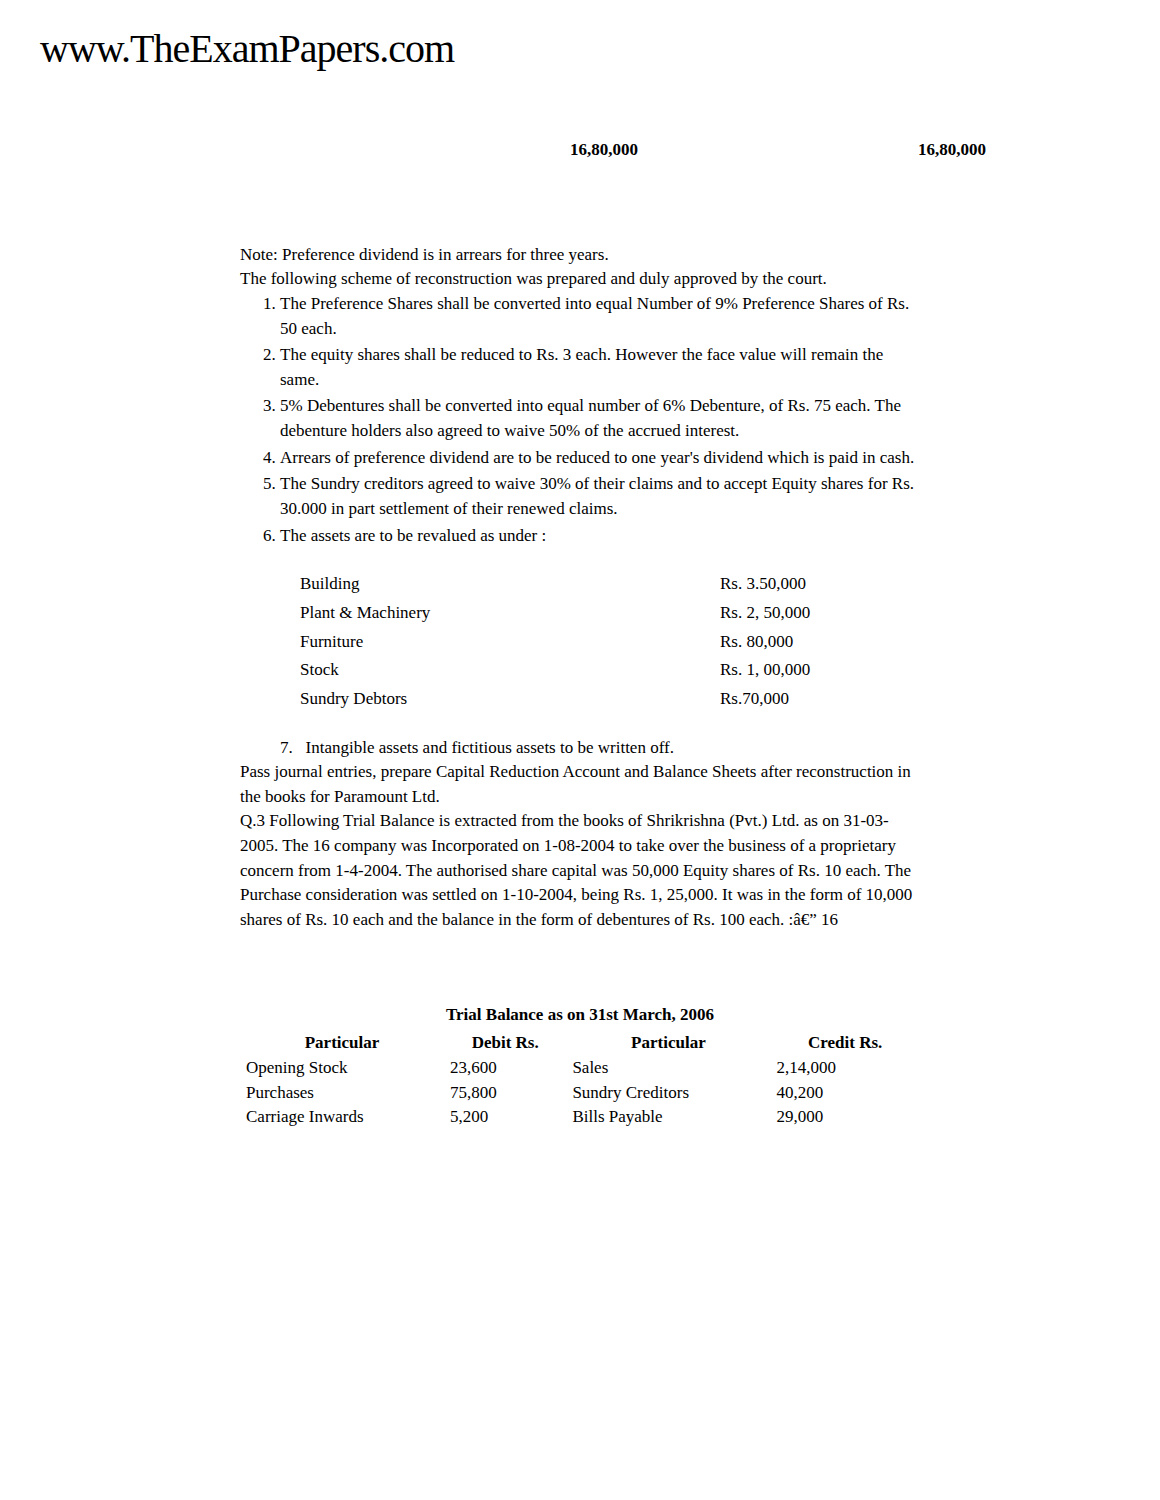www.TheExamPapers.com
16,80,000 16,80,000
Note: Preference dividend is in arrears for three years.
The following scheme of reconstruction was prepared and duly approved by the court.
The Preference Shares shall be converted into equal Number of 9% Preference Shares of Rs. 50 each.
The equity shares shall be reduced to Rs. 3 each. However the face value will remain the same.
5% Debentures shall be converted into equal number of 6% Debenture, of Rs. 75 each. The debenture holders also agreed to waive 50% of the accrued interest.
Arrears of preference dividend are to be reduced to one year's dividend which is paid in cash.
The Sundry creditors agreed to waive 30% of their claims and to accept Equity shares for Rs. 30.000 in part settlement of their renewed claims.
The assets are to be revalued as under :
| Building | Rs. 3.50,000 |
| Plant & Machinery | Rs. 2, 50,000 |
| Furniture | Rs. 80,000 |
| Stock | Rs. 1, 00,000 |
| Sundry Debtors | Rs.70,000 |
7. Intangible assets and fictitious assets to be written off.
Pass journal entries, prepare Capital Reduction Account and Balance Sheets after reconstruction in the books for Paramount Ltd.
Q.3 Following Trial Balance is extracted from the books of Shrikrishna (Pvt.) Ltd. as on 31-03-2005. The 16 company was Incorporated on 1-08-2004 to take over the business of a proprietary concern from 1-4-2004. The authorised share capital was 50,000 Equity shares of Rs. 10 each. The Purchase consideration was settled on 1-10-2004, being Rs. 1, 25,000. It was in the form of 10,000 shares of Rs. 10 each and the balance in the form of debentures of Rs. 100 each. :â€” 16
Trial Balance as on 31st March, 2006
| Particular | Debit Rs. | Particular | Credit Rs. |
| --- | --- | --- | --- |
| Opening Stock | 23,600 | Sales | 2,14,000 |
| Purchases | 75,800 | Sundry Creditors | 40,200 |
| Carriage Inwards | 5,200 | Bills Payable | 29,000 |